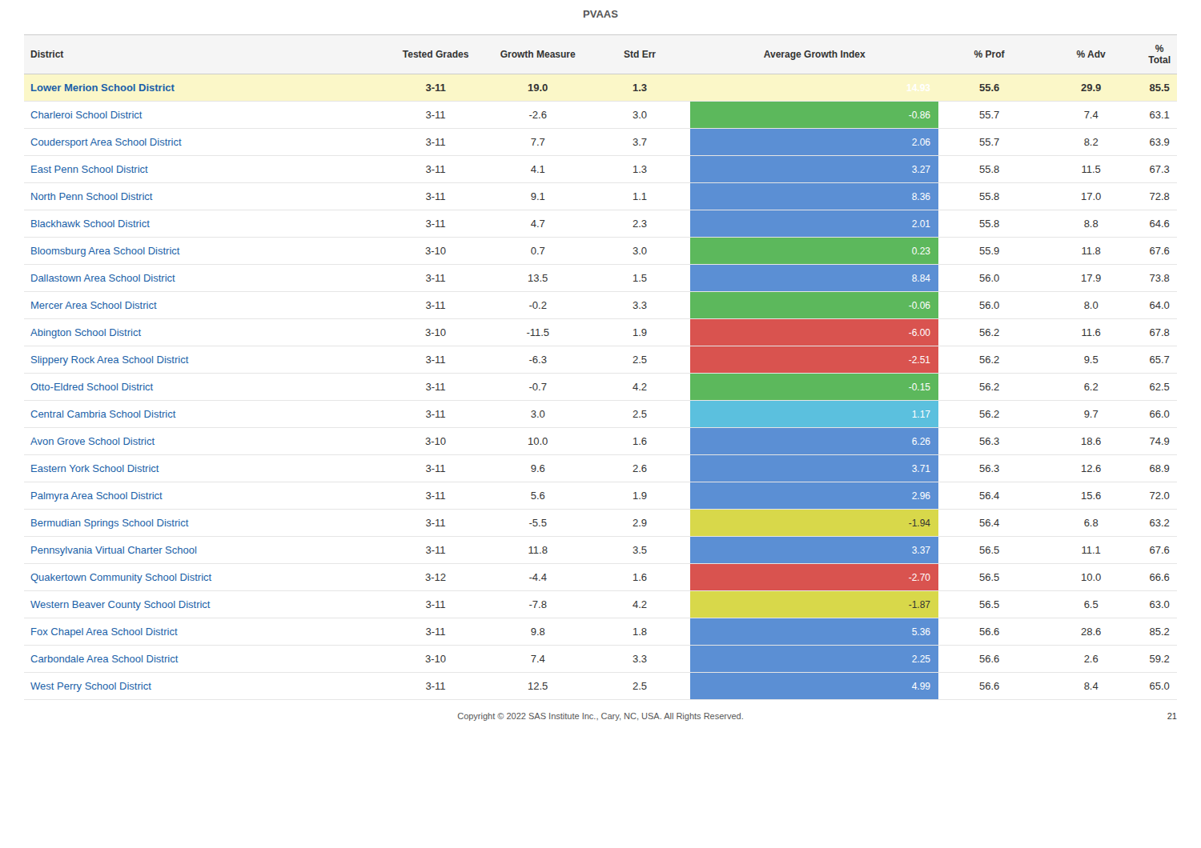PVAAS
| District | Tested Grades | Growth Measure | Std Err | Average Growth Index | % Prof | % Adv | % Total |
| --- | --- | --- | --- | --- | --- | --- | --- |
| Lower Merion School District | 3-11 | 19.0 | 1.3 | 14.93 | 55.6 | 29.9 | 85.5 |
| Charleroi School District | 3-11 | -2.6 | 3.0 | -0.86 | 55.7 | 7.4 | 63.1 |
| Coudersport Area School District | 3-11 | 7.7 | 3.7 | 2.06 | 55.7 | 8.2 | 63.9 |
| East Penn School District | 3-11 | 4.1 | 1.3 | 3.27 | 55.8 | 11.5 | 67.3 |
| North Penn School District | 3-11 | 9.1 | 1.1 | 8.36 | 55.8 | 17.0 | 72.8 |
| Blackhawk School District | 3-11 | 4.7 | 2.3 | 2.01 | 55.8 | 8.8 | 64.6 |
| Bloomsburg Area School District | 3-10 | 0.7 | 3.0 | 0.23 | 55.9 | 11.8 | 67.6 |
| Dallastown Area School District | 3-11 | 13.5 | 1.5 | 8.84 | 56.0 | 17.9 | 73.8 |
| Mercer Area School District | 3-11 | -0.2 | 3.3 | -0.06 | 56.0 | 8.0 | 64.0 |
| Abington School District | 3-10 | -11.5 | 1.9 | -6.00 | 56.2 | 11.6 | 67.8 |
| Slippery Rock Area School District | 3-11 | -6.3 | 2.5 | -2.51 | 56.2 | 9.5 | 65.7 |
| Otto-Eldred School District | 3-11 | -0.7 | 4.2 | -0.15 | 56.2 | 6.2 | 62.5 |
| Central Cambria School District | 3-11 | 3.0 | 2.5 | 1.17 | 56.2 | 9.7 | 66.0 |
| Avon Grove School District | 3-10 | 10.0 | 1.6 | 6.26 | 56.3 | 18.6 | 74.9 |
| Eastern York School District | 3-11 | 9.6 | 2.6 | 3.71 | 56.3 | 12.6 | 68.9 |
| Palmyra Area School District | 3-11 | 5.6 | 1.9 | 2.96 | 56.4 | 15.6 | 72.0 |
| Bermudian Springs School District | 3-11 | -5.5 | 2.9 | -1.94 | 56.4 | 6.8 | 63.2 |
| Pennsylvania Virtual Charter School | 3-11 | 11.8 | 3.5 | 3.37 | 56.5 | 11.1 | 67.6 |
| Quakertown Community School District | 3-12 | -4.4 | 1.6 | -2.70 | 56.5 | 10.0 | 66.6 |
| Western Beaver County School District | 3-11 | -7.8 | 4.2 | -1.87 | 56.5 | 6.5 | 63.0 |
| Fox Chapel Area School District | 3-11 | 9.8 | 1.8 | 5.36 | 56.6 | 28.6 | 85.2 |
| Carbondale Area School District | 3-10 | 7.4 | 3.3 | 2.25 | 56.6 | 2.6 | 59.2 |
| West Perry School District | 3-11 | 12.5 | 2.5 | 4.99 | 56.6 | 8.4 | 65.0 |
Copyright © 2022 SAS Institute Inc., Cary, NC, USA. All Rights Reserved.
21